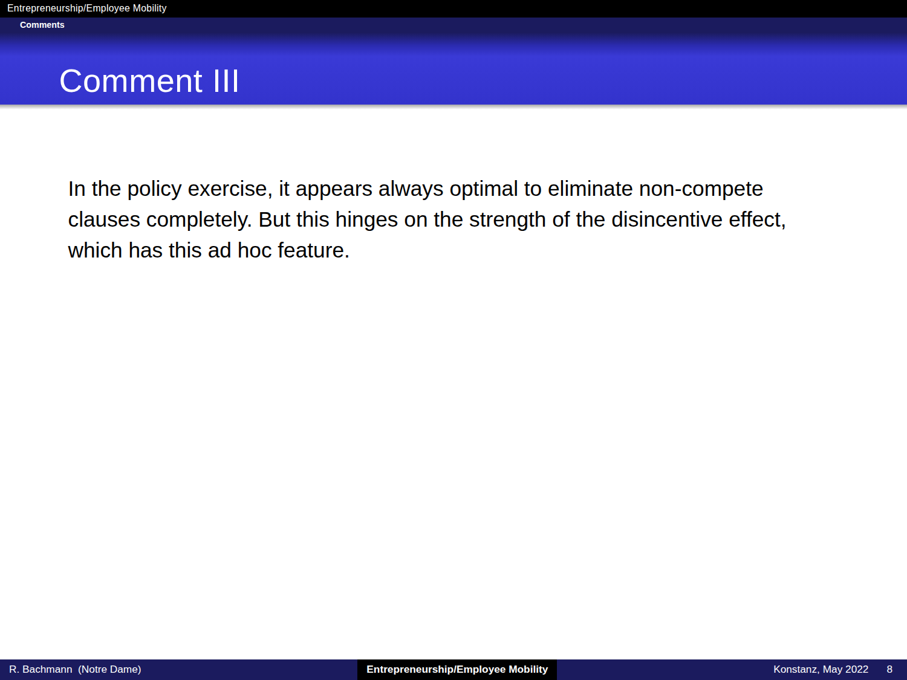Entrepreneurship/Employee Mobility
Comments
Comment III
In the policy exercise, it appears always optimal to eliminate non-compete clauses completely. But this hinges on the strength of the disincentive effect, which has this ad hoc feature.
R. Bachmann (Notre Dame)
Entrepreneurship/Employee Mobility
Konstanz, May 2022
8